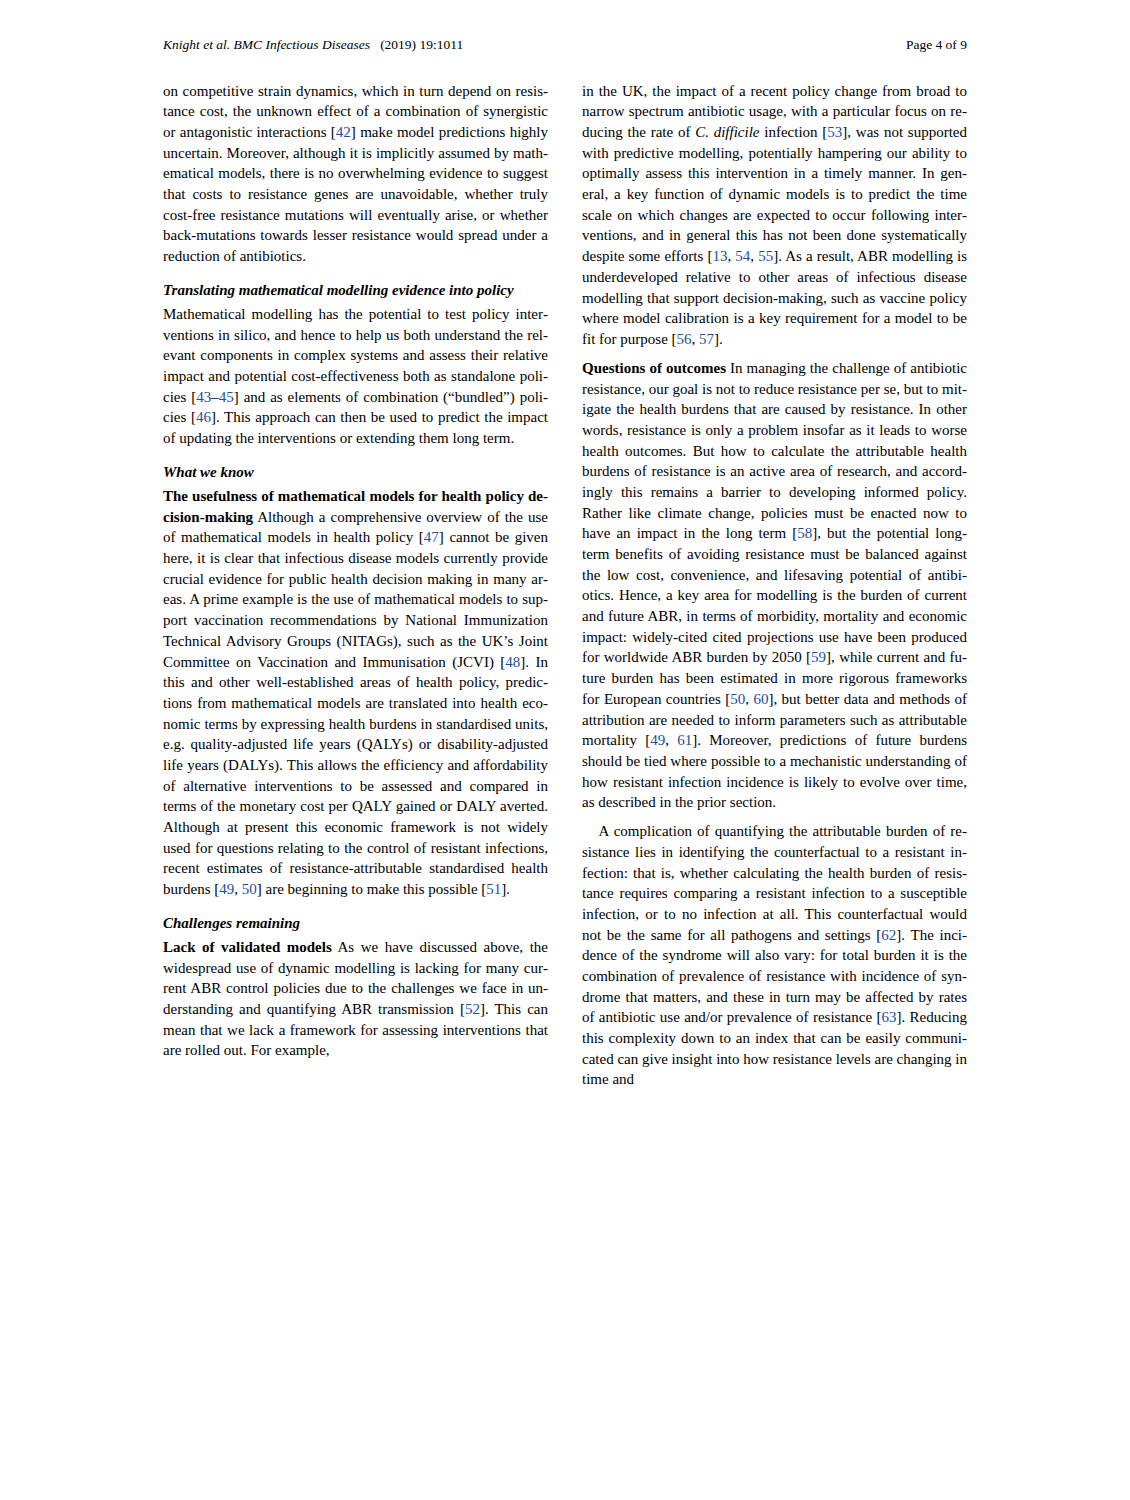Knight et al. BMC Infectious Diseases (2019) 19:1011
Page 4 of 9
on competitive strain dynamics, which in turn depend on resistance cost, the unknown effect of a combination of synergistic or antagonistic interactions [42] make model predictions highly uncertain. Moreover, although it is implicitly assumed by mathematical models, there is no overwhelming evidence to suggest that costs to resistance genes are unavoidable, whether truly cost-free resistance mutations will eventually arise, or whether back-mutations towards lesser resistance would spread under a reduction of antibiotics.
Translating mathematical modelling evidence into policy
Mathematical modelling has the potential to test policy interventions in silico, and hence to help us both understand the relevant components in complex systems and assess their relative impact and potential cost-effectiveness both as standalone policies [43–45] and as elements of combination (“bundled”) policies [46]. This approach can then be used to predict the impact of updating the interventions or extending them long term.
What we know
The usefulness of mathematical models for health policy decision-making Although a comprehensive overview of the use of mathematical models in health policy [47] cannot be given here, it is clear that infectious disease models currently provide crucial evidence for public health decision making in many areas. A prime example is the use of mathematical models to support vaccination recommendations by National Immunization Technical Advisory Groups (NITAGs), such as the UK’s Joint Committee on Vaccination and Immunisation (JCVI) [48]. In this and other well-established areas of health policy, predictions from mathematical models are translated into health economic terms by expressing health burdens in standardised units, e.g. quality-adjusted life years (QALYs) or disability-adjusted life years (DALYs). This allows the efficiency and affordability of alternative interventions to be assessed and compared in terms of the monetary cost per QALY gained or DALY averted. Although at present this economic framework is not widely used for questions relating to the control of resistant infections, recent estimates of resistance-attributable standardised health burdens [49, 50] are beginning to make this possible [51].
Challenges remaining
Lack of validated models As we have discussed above, the widespread use of dynamic modelling is lacking for many current ABR control policies due to the challenges we face in understanding and quantifying ABR transmission [52]. This can mean that we lack a framework for assessing interventions that are rolled out. For example,
in the UK, the impact of a recent policy change from broad to narrow spectrum antibiotic usage, with a particular focus on reducing the rate of C. difficile infection [53], was not supported with predictive modelling, potentially hampering our ability to optimally assess this intervention in a timely manner. In general, a key function of dynamic models is to predict the time scale on which changes are expected to occur following interventions, and in general this has not been done systematically despite some efforts [13, 54, 55]. As a result, ABR modelling is underdeveloped relative to other areas of infectious disease modelling that support decision-making, such as vaccine policy where model calibration is a key requirement for a model to be fit for purpose [56, 57].
Questions of outcomes In managing the challenge of antibiotic resistance, our goal is not to reduce resistance per se, but to mitigate the health burdens that are caused by resistance. In other words, resistance is only a problem insofar as it leads to worse health outcomes. But how to calculate the attributable health burdens of resistance is an active area of research, and accordingly this remains a barrier to developing informed policy. Rather like climate change, policies must be enacted now to have an impact in the long term [58], but the potential long-term benefits of avoiding resistance must be balanced against the low cost, convenience, and lifesaving potential of antibiotics. Hence, a key area for modelling is the burden of current and future ABR, in terms of morbidity, mortality and economic impact: widely-cited cited projections use have been produced for worldwide ABR burden by 2050 [59], while current and future burden has been estimated in more rigorous frameworks for European countries [50, 60], but better data and methods of attribution are needed to inform parameters such as attributable mortality [49, 61]. Moreover, predictions of future burdens should be tied where possible to a mechanistic understanding of how resistant infection incidence is likely to evolve over time, as described in the prior section.
A complication of quantifying the attributable burden of resistance lies in identifying the counterfactual to a resistant infection: that is, whether calculating the health burden of resistance requires comparing a resistant infection to a susceptible infection, or to no infection at all. This counterfactual would not be the same for all pathogens and settings [62]. The incidence of the syndrome will also vary: for total burden it is the combination of prevalence of resistance with incidence of syndrome that matters, and these in turn may be affected by rates of antibiotic use and/or prevalence of resistance [63]. Reducing this complexity down to an index that can be easily communicated can give insight into how resistance levels are changing in time and